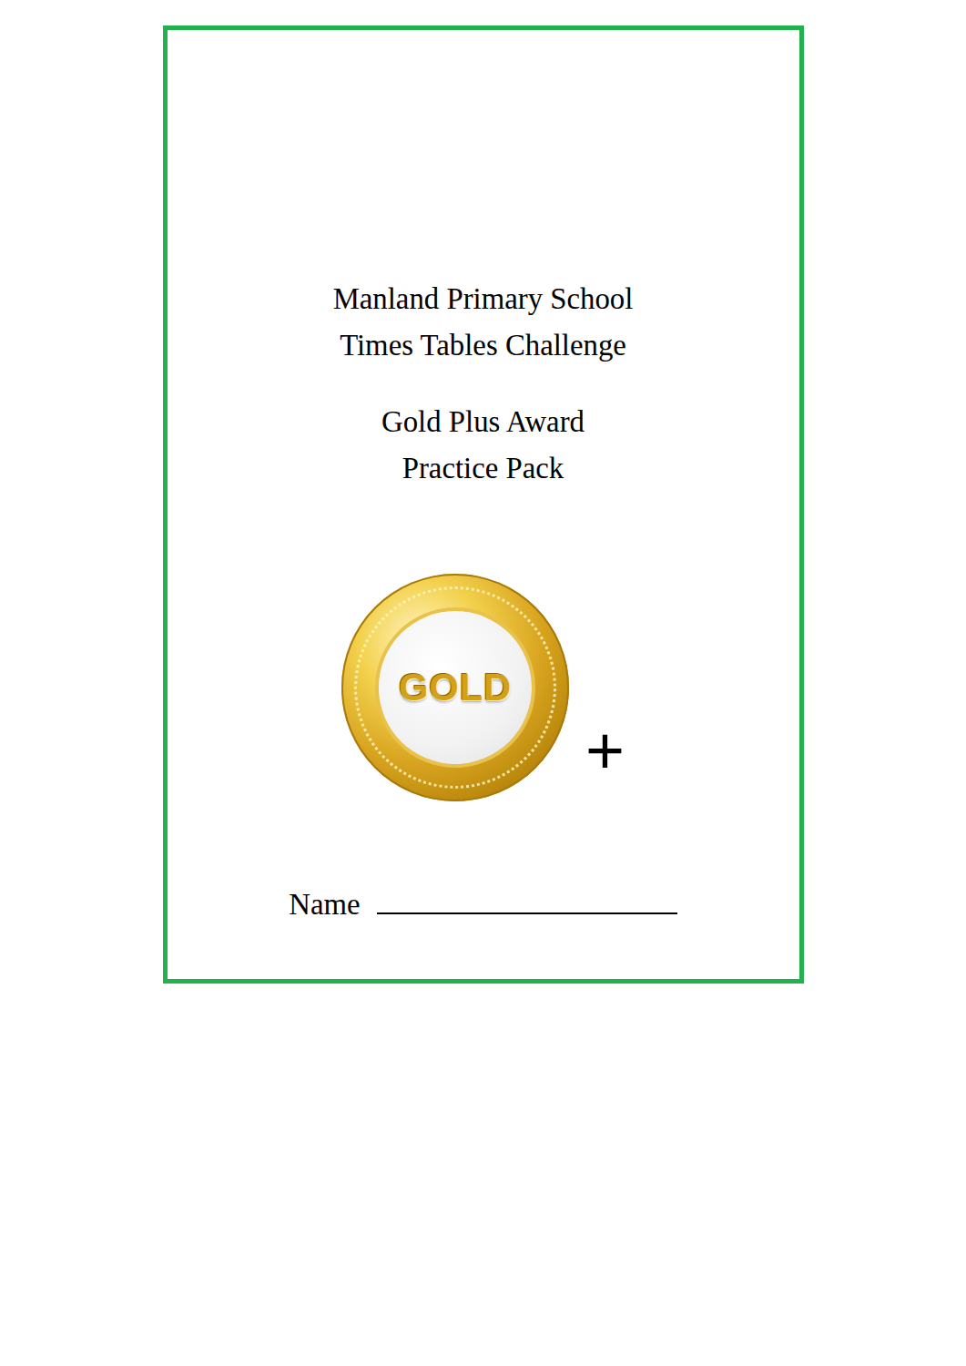Manland Primary School
Times Tables Challenge
Gold Plus Award
Practice Pack
GOLD
+
Name